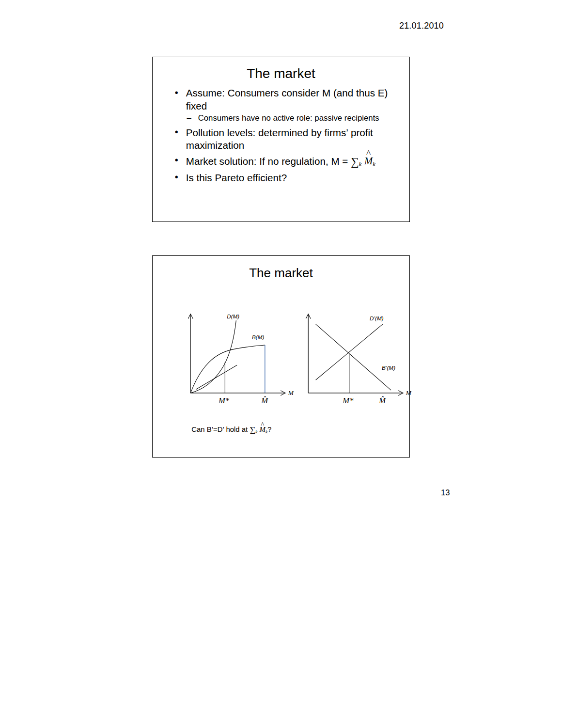21.01.2010
The market
Assume: Consumers consider M (and thus E) fixed
Consumers have no active role: passive recipients
Pollution levels: determined by firms’ profit maximization
Market solution: If no regulation, M = ∑k Mk
Is this Pareto efficient?
The market
D(M) B(M) M M* M̂
D’(M) B’(M) M M* M̂
Can B’=D’ hold at ∑k Mk?
13